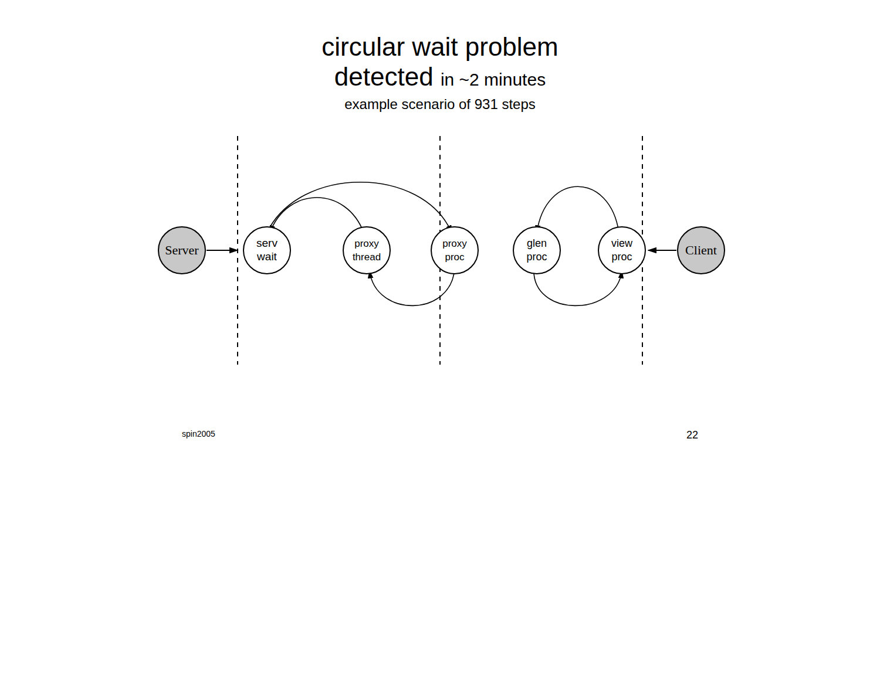circular wait problem
detected in ~2 minutes
example scenario of 931 steps
Server serv wait proxy thread proxy proc glen proc view proc Client
spin2005 22